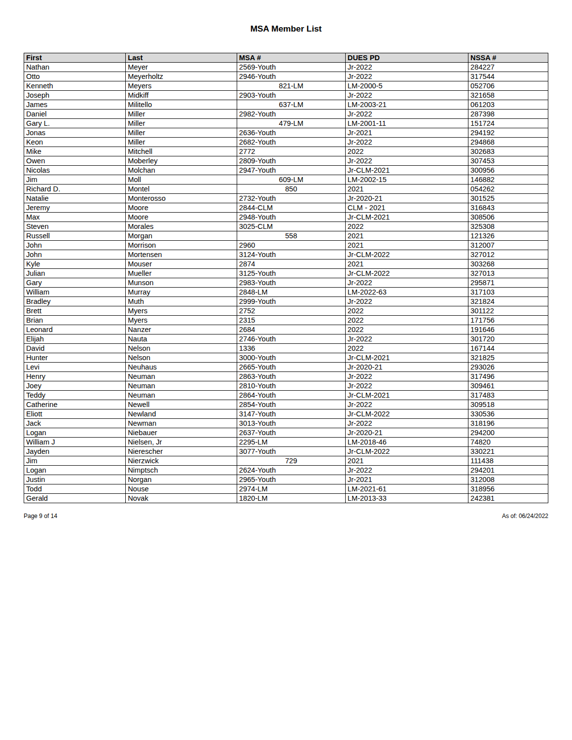MSA Member List
| First | Last | MSA # | DUES PD | NSSA # |
| --- | --- | --- | --- | --- |
| Nathan | Meyer | 2569-Youth | Jr-2022 | 284227 |
| Otto | Meyerholtz | 2946-Youth | Jr-2022 | 317544 |
| Kenneth | Meyers | 821-LM | LM-2000-5 | 052706 |
| Joseph | Midkiff | 2903-Youth | Jr-2022 | 321658 |
| James | Militello | 637-LM | LM-2003-21 | 061203 |
| Daniel | Miller | 2982-Youth | Jr-2022 | 287398 |
| Gary L. | Miller | 479-LM | LM-2001-11 | 151724 |
| Jonas | Miller | 2636-Youth | Jr-2021 | 294192 |
| Keon | Miller | 2682-Youth | Jr-2022 | 294868 |
| Mike | Mitchell | 2772 | 2022 | 302683 |
| Owen | Moberley | 2809-Youth | Jr-2022 | 307453 |
| Nicolas | Molchan | 2947-Youth | Jr-CLM-2021 | 300956 |
| Jim | Moll | 609-LM | LM-2002-15 | 146882 |
| Richard D. | Montel | 850 | 2021 | 054262 |
| Natalie | Monterosso | 2732-Youth | Jr-2020-21 | 301525 |
| Jeremy | Moore | 2844-CLM | CLM - 2021 | 316843 |
| Max | Moore | 2948-Youth | Jr-CLM-2021 | 308506 |
| Steven | Morales | 3025-CLM | 2022 | 325308 |
| Russell | Morgan | 558 | 2021 | 121326 |
| John | Morrison | 2960 | 2021 | 312007 |
| John | Mortensen | 3124-Youth | Jr-CLM-2022 | 327012 |
| Kyle | Mouser | 2874 | 2021 | 303268 |
| Julian | Mueller | 3125-Youth | Jr-CLM-2022 | 327013 |
| Gary | Munson | 2983-Youth | Jr-2022 | 295871 |
| William | Murray | 2848-LM | LM-2022-63 | 317103 |
| Bradley | Muth | 2999-Youth | Jr-2022 | 321824 |
| Brett | Myers | 2752 | 2022 | 301122 |
| Brian | Myers | 2315 | 2022 | 171756 |
| Leonard | Nanzer | 2684 | 2022 | 191646 |
| Elijah | Nauta | 2746-Youth | Jr-2022 | 301720 |
| David | Nelson | 1336 | 2022 | 167144 |
| Hunter | Nelson | 3000-Youth | Jr-CLM-2021 | 321825 |
| Levi | Neuhaus | 2665-Youth | Jr-2020-21 | 293026 |
| Henry | Neuman | 2863-Youth | Jr-2022 | 317496 |
| Joey | Neuman | 2810-Youth | Jr-2022 | 309461 |
| Teddy | Neuman | 2864-Youth | Jr-CLM-2021 | 317483 |
| Catherine | Newell | 2854-Youth | Jr-2022 | 309518 |
| Eliott | Newland | 3147-Youth | Jr-CLM-2022 | 330536 |
| Jack | Newman | 3013-Youth | Jr-2022 | 318196 |
| Logan | Niebauer | 2637-Youth | Jr-2020-21 | 294200 |
| William J | Nielsen, Jr | 2295-LM | LM-2018-46 | 74820 |
| Jayden | Nierescher | 3077-Youth | Jr-CLM-2022 | 330221 |
| Jim | Nierzwick | 729 | 2021 | 111438 |
| Logan | Nimptsch | 2624-Youth | Jr-2022 | 294201 |
| Justin | Norgan | 2965-Youth | Jr-2021 | 312008 |
| Todd | Nouse | 2974-LM | LM-2021-61 | 318956 |
| Gerald | Novak | 1820-LM | LM-2013-33 | 242381 |
Page 9 of 14 As of: 06/24/2022